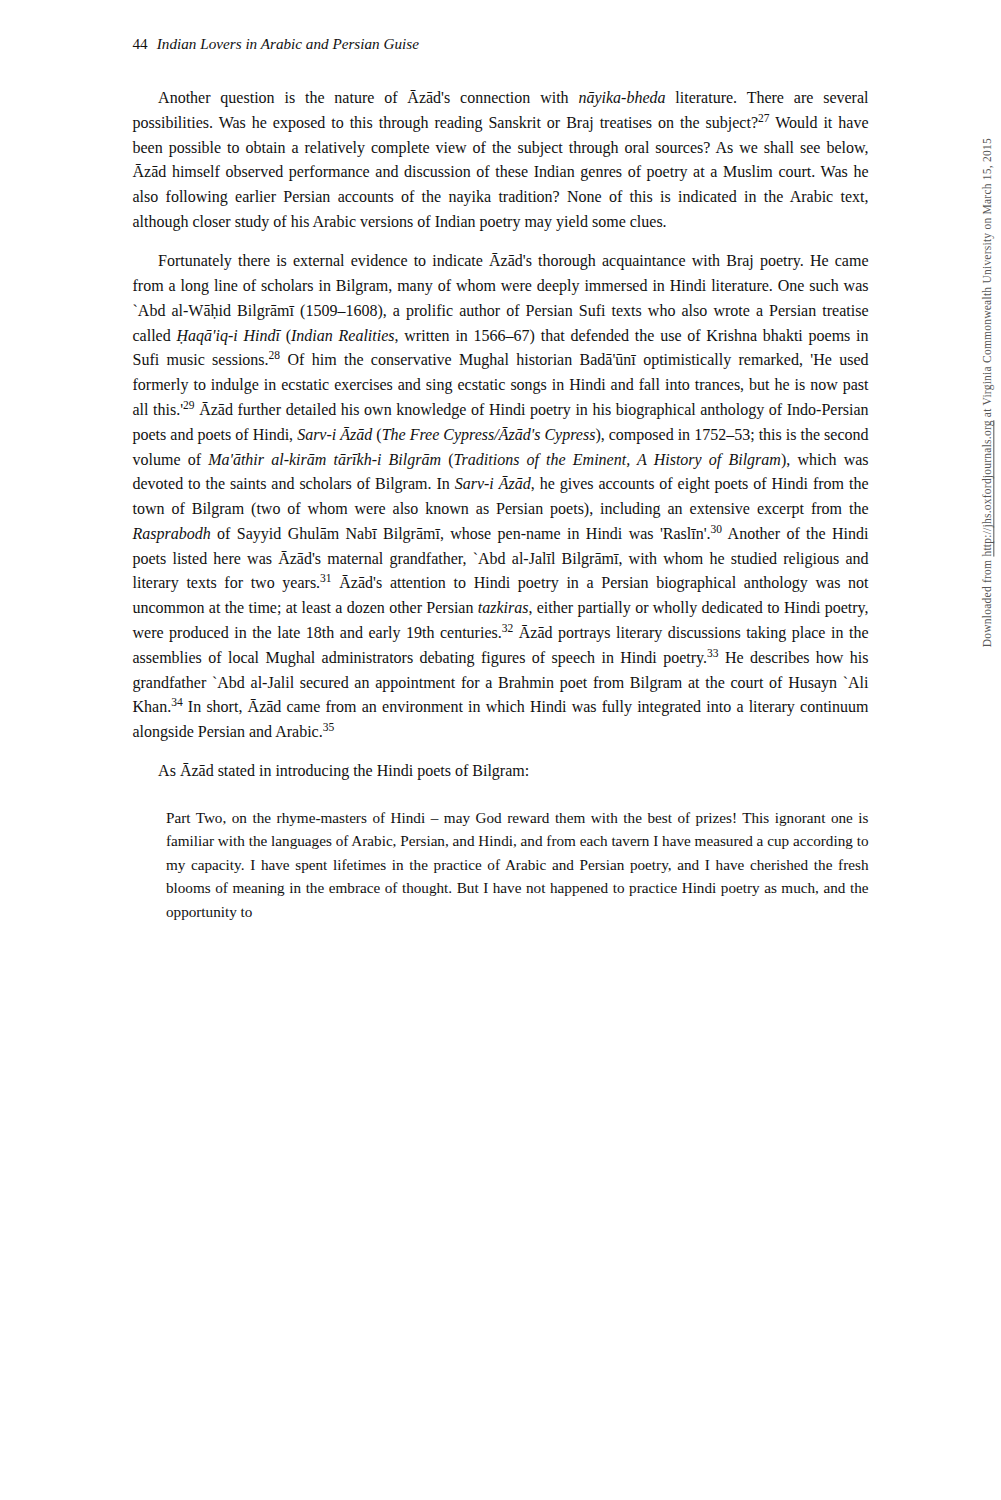44 Indian Lovers in Arabic and Persian Guise
Downloaded from http://jhs.oxfordjournals.org at Virginia Commonwealth University on March 15, 2015
Another question is the nature of Āzād's connection with nāyika-bheda literature. There are several possibilities. Was he exposed to this through reading Sanskrit or Braj treatises on the subject?27 Would it have been possible to obtain a relatively complete view of the subject through oral sources? As we shall see below, Āzād himself observed performance and discussion of these Indian genres of poetry at a Muslim court. Was he also following earlier Persian accounts of the nayika tradition? None of this is indicated in the Arabic text, although closer study of his Arabic versions of Indian poetry may yield some clues.
Fortunately there is external evidence to indicate Āzād's thorough acquaintance with Braj poetry. He came from a long line of scholars in Bilgram, many of whom were deeply immersed in Hindi literature. One such was `Abd al-Wāḥid Bilgrāmī (1509–1608), a prolific author of Persian Sufi texts who also wrote a Persian treatise called Ḥaqā'iq-i Hindī (Indian Realities, written in 1566–67) that defended the use of Krishna bhakti poems in Sufi music sessions.28 Of him the conservative Mughal historian Badā'ūnī optimistically remarked, 'He used formerly to indulge in ecstatic exercises and sing ecstatic songs in Hindi and fall into trances, but he is now past all this.'29 Āzād further detailed his own knowledge of Hindi poetry in his biographical anthology of Indo-Persian poets and poets of Hindi, Sarv-i Āzād (The Free Cypress/Āzād's Cypress), composed in 1752–53; this is the second volume of Ma'āthir al-kirām tārīkh-i Bilgrām (Traditions of the Eminent, A History of Bilgram), which was devoted to the saints and scholars of Bilgram. In Sarv-i Āzād, he gives accounts of eight poets of Hindi from the town of Bilgram (two of whom were also known as Persian poets), including an extensive excerpt from the Rasprabodh of Sayyid Ghulām Nabī Bilgrāmī, whose pen-name in Hindi was 'Raslīn'.30 Another of the Hindi poets listed here was Āzād's maternal grandfather, `Abd al-Jalīl Bilgrāmī, with whom he studied religious and literary texts for two years.31 Āzād's attention to Hindi poetry in a Persian biographical anthology was not uncommon at the time; at least a dozen other Persian tazkiras, either partially or wholly dedicated to Hindi poetry, were produced in the late 18th and early 19th centuries.32 Āzād portrays literary discussions taking place in the assemblies of local Mughal administrators debating figures of speech in Hindi poetry.33 He describes how his grandfather `Abd al-Jalil secured an appointment for a Brahmin poet from Bilgram at the court of Husayn `Ali Khan.34 In short, Āzād came from an environment in which Hindi was fully integrated into a literary continuum alongside Persian and Arabic.35
As Āzād stated in introducing the Hindi poets of Bilgram:
Part Two, on the rhyme-masters of Hindi – may God reward them with the best of prizes! This ignorant one is familiar with the languages of Arabic, Persian, and Hindi, and from each tavern I have measured a cup according to my capacity. I have spent lifetimes in the practice of Arabic and Persian poetry, and I have cherished the fresh blooms of meaning in the embrace of thought. But I have not happened to practice Hindi poetry as much, and the opportunity to